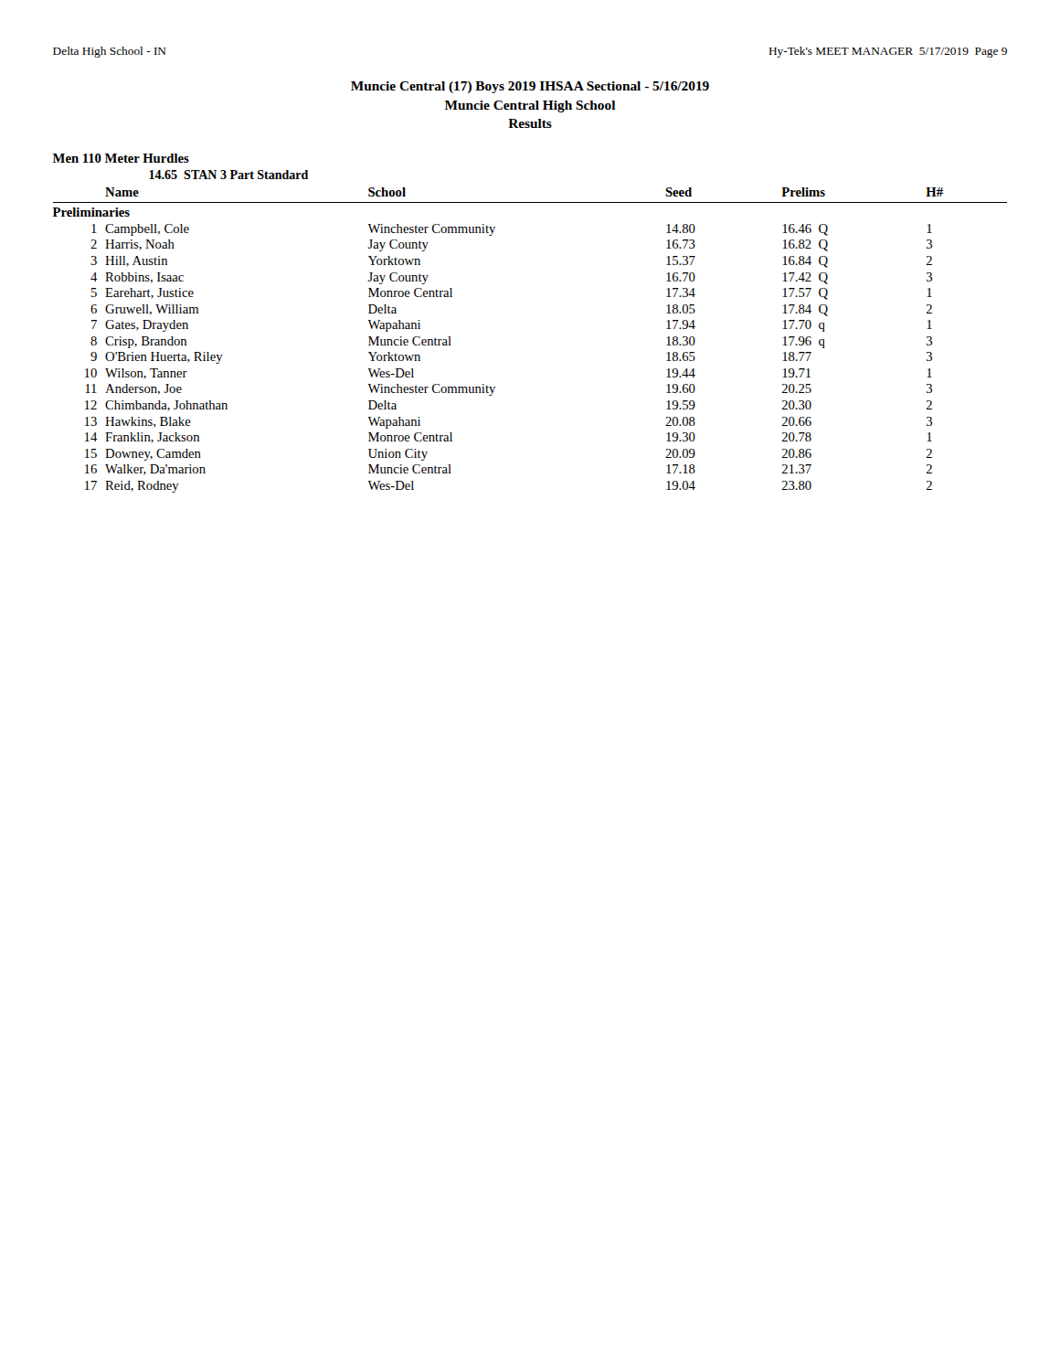Delta High School - IN
Hy-Tek's MEET MANAGER 5/17/2019 Page 9
Muncie Central (17) Boys 2019 IHSAA Sectional - 5/16/2019
Muncie Central High School
Results
Men 110 Meter Hurdles
14.65 STAN 3 Part Standard
| | Name | School | Seed | Prelims | H# |
| --- | --- | --- | --- | --- | --- |
| Preliminaries |
| 1 | Campbell, Cole | Winchester Community | 14.80 | 16.46 Q | 1 |
| 2 | Harris, Noah | Jay County | 16.73 | 16.82 Q | 3 |
| 3 | Hill, Austin | Yorktown | 15.37 | 16.84 Q | 2 |
| 4 | Robbins, Isaac | Jay County | 16.70 | 17.42 Q | 3 |
| 5 | Earehart, Justice | Monroe Central | 17.34 | 17.57 Q | 1 |
| 6 | Gruwell, William | Delta | 18.05 | 17.84 Q | 2 |
| 7 | Gates, Drayden | Wapahani | 17.94 | 17.70 q | 1 |
| 8 | Crisp, Brandon | Muncie Central | 18.30 | 17.96 q | 3 |
| 9 | O'Brien Huerta, Riley | Yorktown | 18.65 | 18.77 | 3 |
| 10 | Wilson, Tanner | Wes-Del | 19.44 | 19.71 | 1 |
| 11 | Anderson, Joe | Winchester Community | 19.60 | 20.25 | 3 |
| 12 | Chimbanda, Johnathan | Delta | 19.59 | 20.30 | 2 |
| 13 | Hawkins, Blake | Wapahani | 20.08 | 20.66 | 3 |
| 14 | Franklin, Jackson | Monroe Central | 19.30 | 20.78 | 1 |
| 15 | Downey, Camden | Union City | 20.09 | 20.86 | 2 |
| 16 | Walker, Da'marion | Muncie Central | 17.18 | 21.37 | 2 |
| 17 | Reid, Rodney | Wes-Del | 19.04 | 23.80 | 2 |